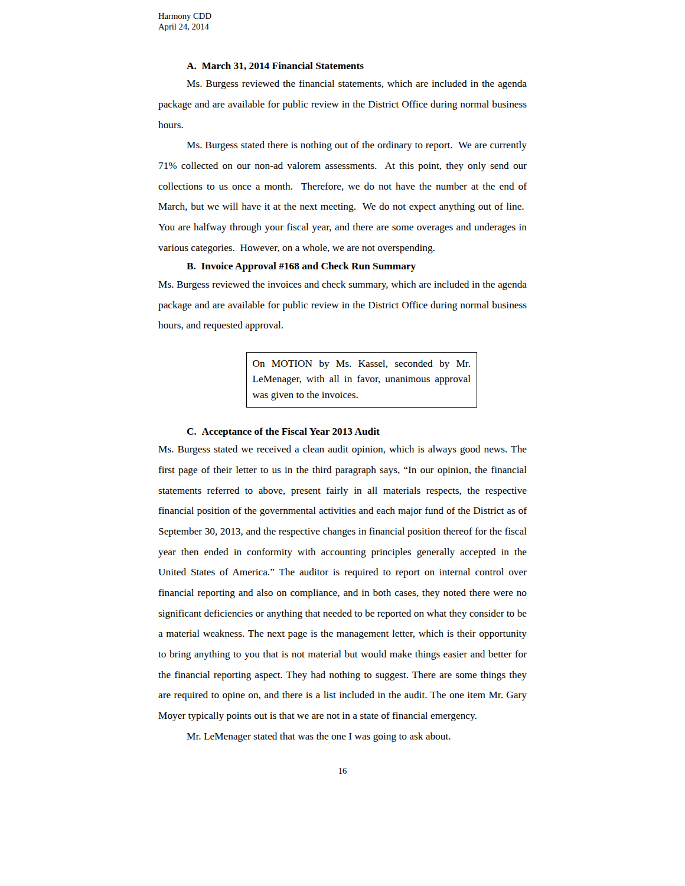Harmony CDD
April 24, 2014
A. March 31, 2014 Financial Statements
Ms. Burgess reviewed the financial statements, which are included in the agenda package and are available for public review in the District Office during normal business hours.
Ms. Burgess stated there is nothing out of the ordinary to report. We are currently 71% collected on our non-ad valorem assessments. At this point, they only send our collections to us once a month. Therefore, we do not have the number at the end of March, but we will have it at the next meeting. We do not expect anything out of line. You are halfway through your fiscal year, and there are some overages and underages in various categories. However, on a whole, we are not overspending.
B. Invoice Approval #168 and Check Run Summary
Ms. Burgess reviewed the invoices and check summary, which are included in the agenda package and are available for public review in the District Office during normal business hours, and requested approval.
On MOTION by Ms. Kassel, seconded by Mr. LeMenager, with all in favor, unanimous approval was given to the invoices.
C. Acceptance of the Fiscal Year 2013 Audit
Ms. Burgess stated we received a clean audit opinion, which is always good news. The first page of their letter to us in the third paragraph says, “In our opinion, the financial statements referred to above, present fairly in all materials respects, the respective financial position of the governmental activities and each major fund of the District as of September 30, 2013, and the respective changes in financial position thereof for the fiscal year then ended in conformity with accounting principles generally accepted in the United States of America.” The auditor is required to report on internal control over financial reporting and also on compliance, and in both cases, they noted there were no significant deficiencies or anything that needed to be reported on what they consider to be a material weakness. The next page is the management letter, which is their opportunity to bring anything to you that is not material but would make things easier and better for the financial reporting aspect. They had nothing to suggest. There are some things they are required to opine on, and there is a list included in the audit. The one item Mr. Gary Moyer typically points out is that we are not in a state of financial emergency.
Mr. LeMenager stated that was the one I was going to ask about.
16